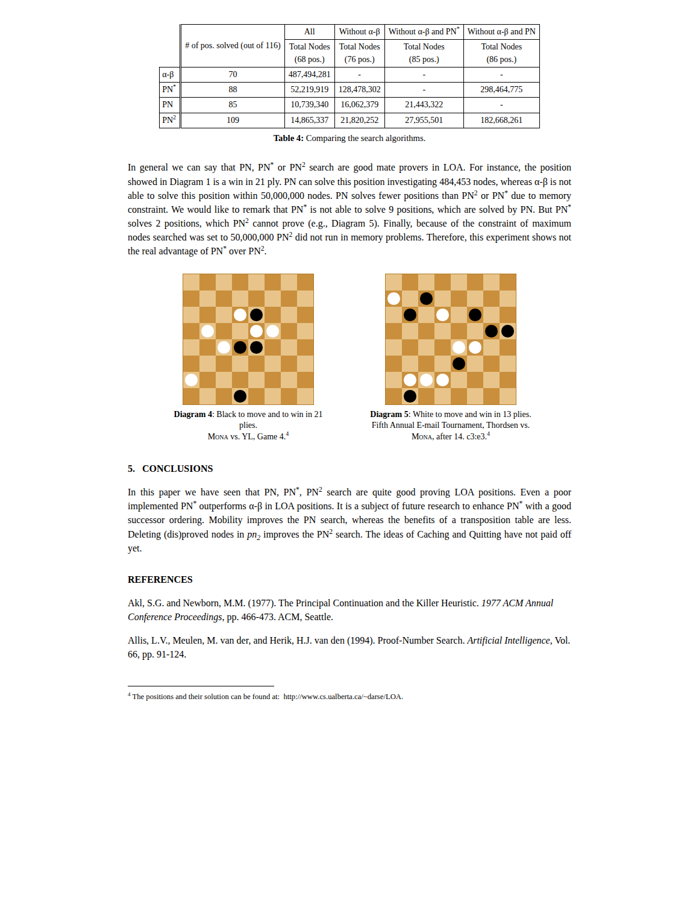| | # of pos. solved (out of 116) | All | Without α-β | Without α-β and PN * | Without α-β and PN |
| | Total Nodes (68 pos.) | Total Nodes (76 pos.) | Total Nodes (85 pos.) | Total Nodes (86 pos.) |
| α-β | 70 | 487,494,281 | - | - | - |
| PN * | 88 | 52,219,919 | 128,478,302 | - | 298,464,775 |
| PN | 85 | 10,739,340 | 16,062,379 | 21,443,322 | - |
| PN 2 | 109 | 14,865,337 | 21,820,252 | 27,955,501 | 182,668,261 |
Table 4: Comparing the search algorithms.
In general we can say that PN, PN* or PN2 search are good mate provers in LOA. For instance, the position showed in Diagram 1 is a win in 21 ply. PN can solve this position investigating 484,453 nodes, whereas α-β is not able to solve this position within 50,000,000 nodes. PN solves fewer positions than PN2 or PN* due to memory constraint. We would like to remark that PN* is not able to solve 9 positions, which are solved by PN. But PN* solves 2 positions, which PN2 cannot prove (e.g., Diagram 5). Finally, because of the constraint of maximum nodes searched was set to 50,000,000 PN2 did not run in memory problems. Therefore, this experiment shows not the real advantage of PN* over PN2.
Diagram 4: Black to move and to win in 21 plies.
Mona vs. YL, Game 4.4
Diagram 5: White to move and win in 13 plies. Fifth Annual E-mail Tournament, Thordsen vs. Mona, after 14. c3:e3.4
5. CONCLUSIONS
In this paper we have seen that PN, PN*, PN2 search are quite good proving LOA positions. Even a poor implemented PN* outperforms α-β in LOA positions. It is a subject of future research to enhance PN* with a good successor ordering. Mobility improves the PN search, whereas the benefits of a transposition table are less. Deleting (dis)proved nodes in pn2 improves the PN2 search. The ideas of Caching and Quitting have not paid off yet.
REFERENCES
Akl, S.G. and Newborn, M.M. (1977). The Principal Continuation and the Killer Heuristic. 1977 ACM Annual Conference Proceedings, pp. 466-473. ACM, Seattle.
Allis, L.V., Meulen, M. van der, and Herik, H.J. van den (1994). Proof-Number Search. Artificial Intelligence, Vol. 66, pp. 91-124.
4 The positions and their solution can be found at: http://www.cs.ualberta.ca/~darse/LOA.